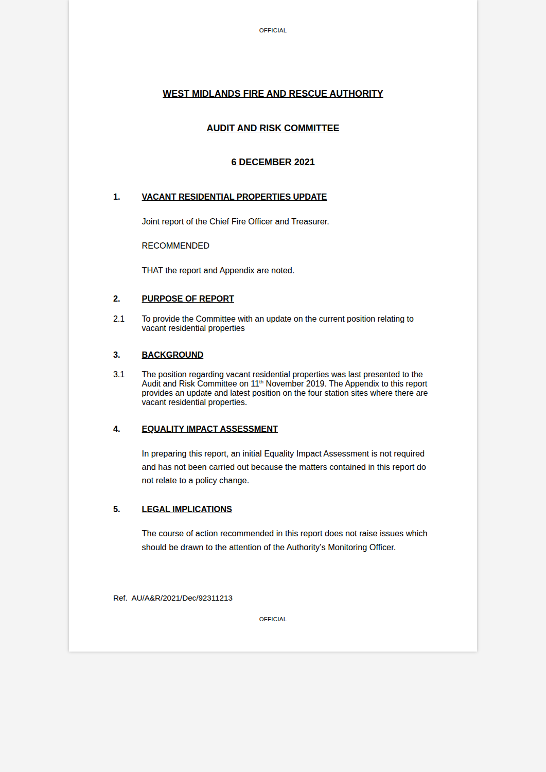OFFICIAL
WEST MIDLANDS FIRE AND RESCUE AUTHORITY AUDIT AND RISK COMMITTEE 6 DECEMBER 2021
1.
VACANT RESIDENTIAL PROPERTIES UPDATE
Joint report of the Chief Fire Officer and Treasurer.
RECOMMENDED
THAT the report and Appendix are noted.
2.
PURPOSE OF REPORT
2.1
To provide the Committee with an update on the current position relating to vacant residential properties
3.
BACKGROUND
3.1
The position regarding vacant residential properties was last presented to the Audit and Risk Committee on 11th November 2019. The Appendix to this report provides an update and latest position on the four station sites where there are vacant residential properties.
4.
EQUALITY IMPACT ASSESSMENT
In preparing this report, an initial Equality Impact Assessment is not required and has not been carried out because the matters contained in this report do not relate to a policy change.
5.
LEGAL IMPLICATIONS
The course of action recommended in this report does not raise issues which should be drawn to the attention of the Authority’s Monitoring Officer.
Ref. AU/A&R/2021/Dec/92311213
OFFICIAL